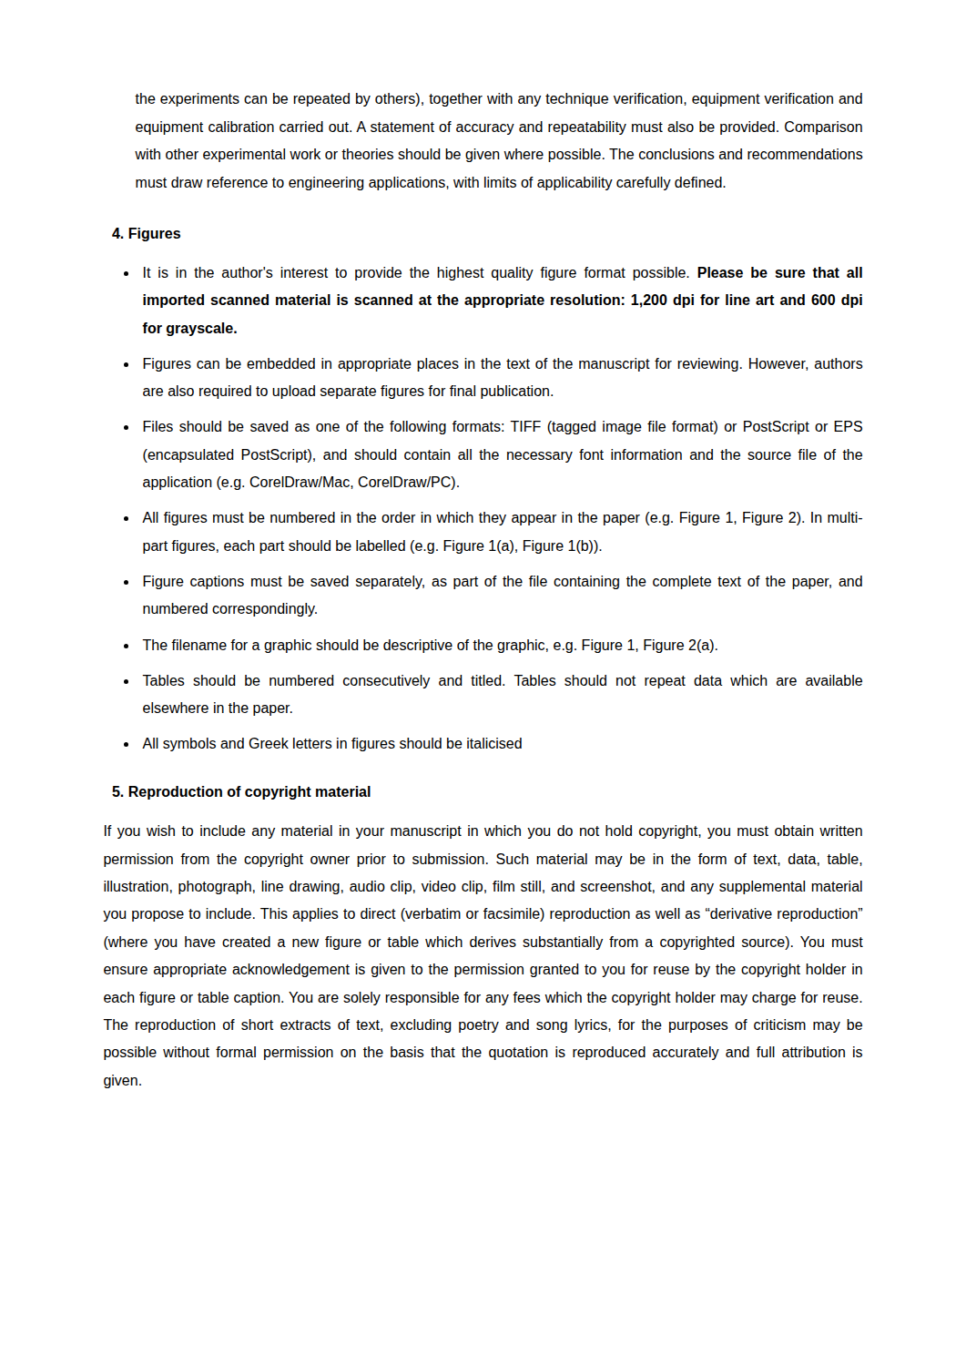the experiments can be repeated by others), together with any technique verification, equipment verification and equipment calibration carried out. A statement of accuracy and repeatability must also be provided. Comparison with other experimental work or theories should be given where possible. The conclusions and recommendations must draw reference to engineering applications, with limits of applicability carefully defined.
4. Figures
It is in the author's interest to provide the highest quality figure format possible. Please be sure that all imported scanned material is scanned at the appropriate resolution: 1,200 dpi for line art and 600 dpi for grayscale.
Figures can be embedded in appropriate places in the text of the manuscript for reviewing. However, authors are also required to upload separate figures for final publication.
Files should be saved as one of the following formats: TIFF (tagged image file format) or PostScript or EPS (encapsulated PostScript), and should contain all the necessary font information and the source file of the application (e.g. CorelDraw/Mac, CorelDraw/PC).
All figures must be numbered in the order in which they appear in the paper (e.g. Figure 1, Figure 2). In multi-part figures, each part should be labelled (e.g. Figure 1(a), Figure 1(b)).
Figure captions must be saved separately, as part of the file containing the complete text of the paper, and numbered correspondingly.
The filename for a graphic should be descriptive of the graphic, e.g. Figure 1, Figure 2(a).
Tables should be numbered consecutively and titled. Tables should not repeat data which are available elsewhere in the paper.
All symbols and Greek letters in figures should be italicised
5. Reproduction of copyright material
If you wish to include any material in your manuscript in which you do not hold copyright, you must obtain written permission from the copyright owner prior to submission. Such material may be in the form of text, data, table, illustration, photograph, line drawing, audio clip, video clip, film still, and screenshot, and any supplemental material you propose to include. This applies to direct (verbatim or facsimile) reproduction as well as “derivative reproduction” (where you have created a new figure or table which derives substantially from a copyrighted source). You must ensure appropriate acknowledgement is given to the permission granted to you for reuse by the copyright holder in each figure or table caption. You are solely responsible for any fees which the copyright holder may charge for reuse. The reproduction of short extracts of text, excluding poetry and song lyrics, for the purposes of criticism may be possible without formal permission on the basis that the quotation is reproduced accurately and full attribution is given.